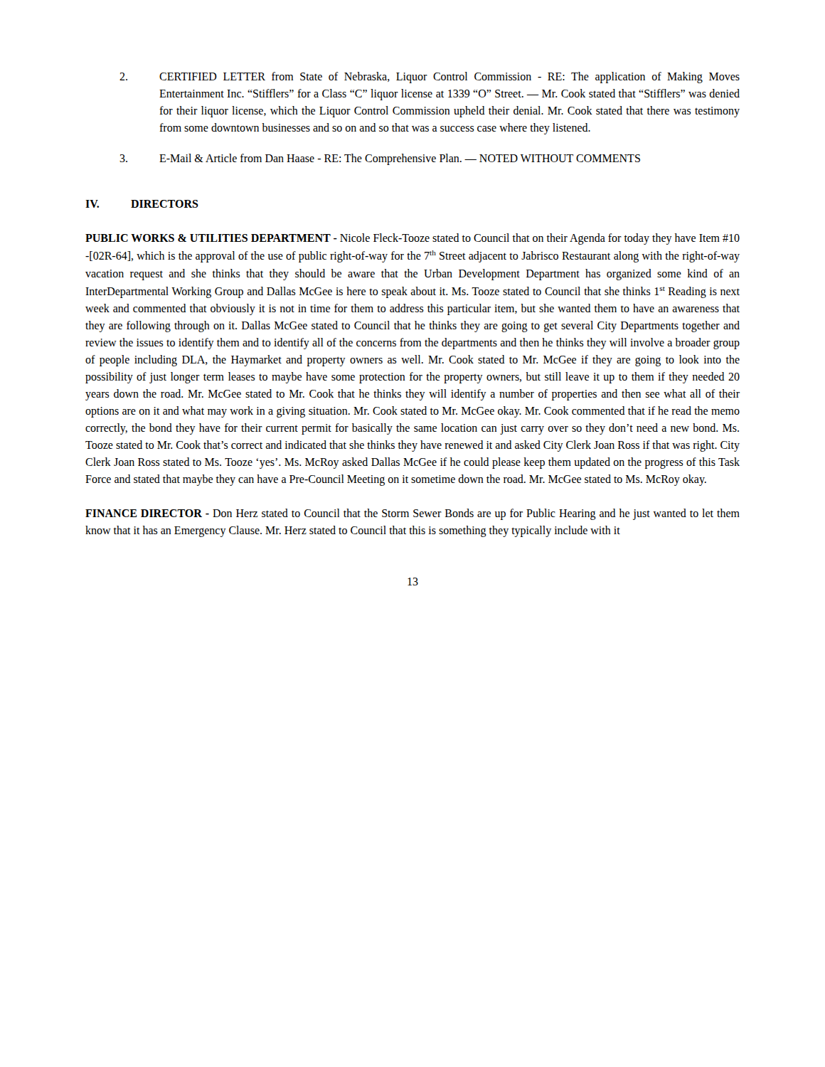2.
CERTIFIED LETTER from State of Nebraska, Liquor Control Commission - RE: The application of Making Moves Entertainment Inc. “Stifflers” for a Class “C” liquor license at 1339 “O” Street. — Mr. Cook stated that “Stifflers” was denied for their liquor license, which the Liquor Control Commission upheld their denial. Mr. Cook stated that there was testimony from some downtown businesses and so on and so that was a success case where they listened.
3.
E-Mail & Article from Dan Haase - RE: The Comprehensive Plan. — NOTED WITHOUT COMMENTS
IV.
DIRECTORS
PUBLIC WORKS & UTILITIES DEPARTMENT - Nicole Fleck-Tooze stated to Council that on their Agenda for today they have Item #10 -[02R-64], which is the approval of the use of public right-of-way for the 7th Street adjacent to Jabrisco Restaurant along with the right-of-way vacation request and she thinks that they should be aware that the Urban Development Department has organized some kind of an InterDepartmental Working Group and Dallas McGee is here to speak about it. Ms. Tooze stated to Council that she thinks 1st Reading is next week and commented that obviously it is not in time for them to address this particular item, but she wanted them to have an awareness that they are following through on it. Dallas McGee stated to Council that he thinks they are going to get several City Departments together and review the issues to identify them and to identify all of the concerns from the departments and then he thinks they will involve a broader group of people including DLA, the Haymarket and property owners as well. Mr. Cook stated to Mr. McGee if they are going to look into the possibility of just longer term leases to maybe have some protection for the property owners, but still leave it up to them if they needed 20 years down the road. Mr. McGee stated to Mr. Cook that he thinks they will identify a number of properties and then see what all of their options are on it and what may work in a giving situation. Mr. Cook stated to Mr. McGee okay. Mr. Cook commented that if he read the memo correctly, the bond they have for their current permit for basically the same location can just carry over so they don’t need a new bond. Ms. Tooze stated to Mr. Cook that’s correct and indicated that she thinks they have renewed it and asked City Clerk Joan Ross if that was right. City Clerk Joan Ross stated to Ms. Tooze ‘yes’. Ms. McRoy asked Dallas McGee if he could please keep them updated on the progress of this Task Force and stated that maybe they can have a Pre-Council Meeting on it sometime down the road. Mr. McGee stated to Ms. McRoy okay.
FINANCE DIRECTOR - Don Herz stated to Council that the Storm Sewer Bonds are up for Public Hearing and he just wanted to let them know that it has an Emergency Clause. Mr. Herz stated to Council that this is something they typically include with it
13